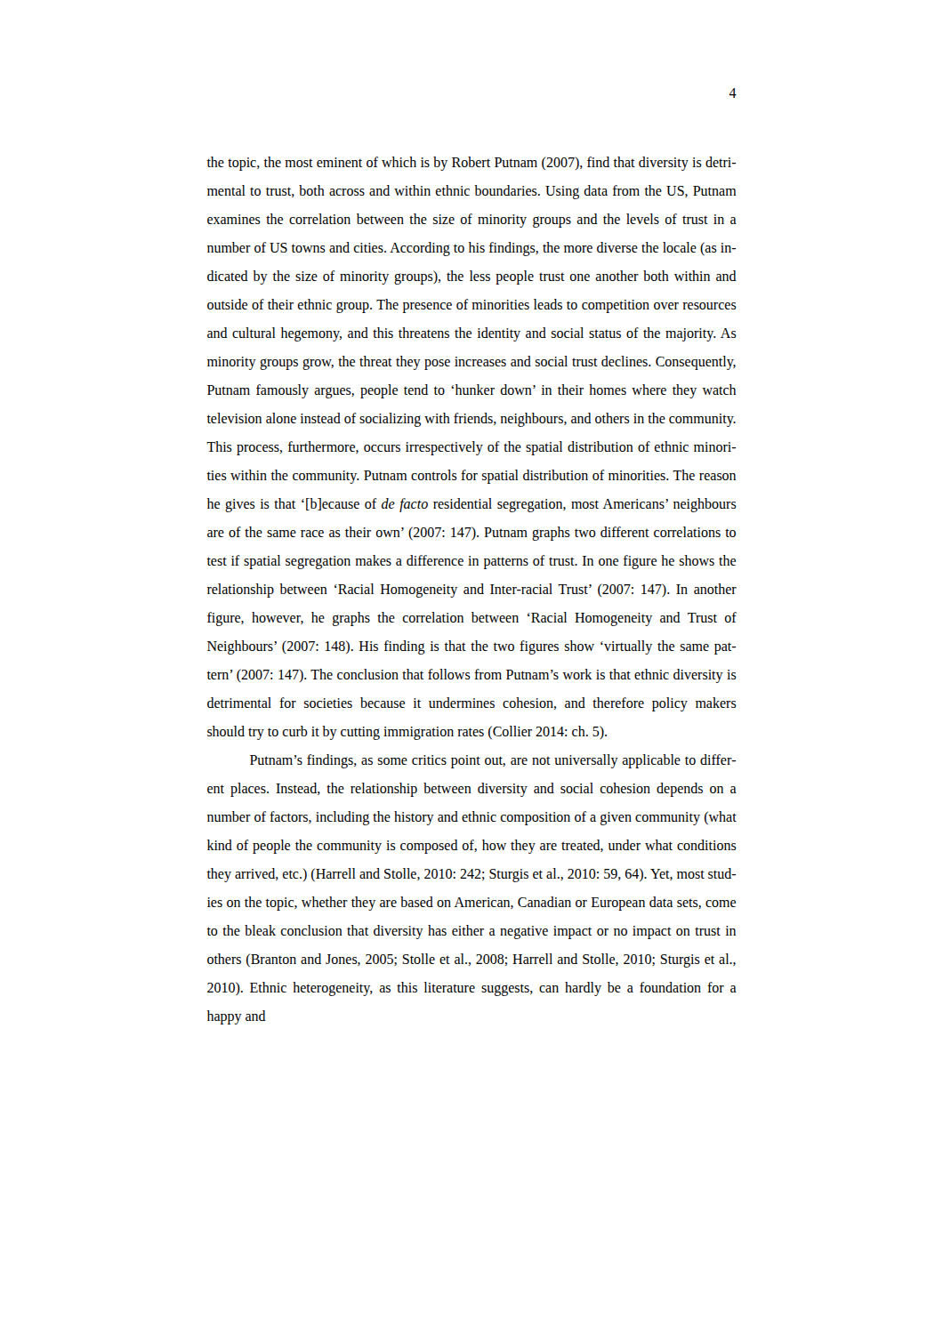4
the topic, the most eminent of which is by Robert Putnam (2007), find that diversity is detrimental to trust, both across and within ethnic boundaries. Using data from the US, Putnam examines the correlation between the size of minority groups and the levels of trust in a number of US towns and cities. According to his findings, the more diverse the locale (as indicated by the size of minority groups), the less people trust one another both within and outside of their ethnic group. The presence of minorities leads to competition over resources and cultural hegemony, and this threatens the identity and social status of the majority. As minority groups grow, the threat they pose increases and social trust declines. Consequently, Putnam famously argues, people tend to ‘hunker down’ in their homes where they watch television alone instead of socializing with friends, neighbours, and others in the community. This process, furthermore, occurs irrespectively of the spatial distribution of ethnic minorities within the community. Putnam controls for spatial distribution of minorities. The reason he gives is that ‘[b]ecause of de facto residential segregation, most Americans’ neighbours are of the same race as their own’ (2007: 147). Putnam graphs two different correlations to test if spatial segregation makes a difference in patterns of trust. In one figure he shows the relationship between ‘Racial Homogeneity and Inter-racial Trust’ (2007: 147). In another figure, however, he graphs the correlation between ‘Racial Homogeneity and Trust of Neighbours’ (2007: 148). His finding is that the two figures show ‘virtually the same pattern’ (2007: 147). The conclusion that follows from Putnam’s work is that ethnic diversity is detrimental for societies because it undermines cohesion, and therefore policy makers should try to curb it by cutting immigration rates (Collier 2014: ch. 5).
Putnam’s findings, as some critics point out, are not universally applicable to different places. Instead, the relationship between diversity and social cohesion depends on a number of factors, including the history and ethnic composition of a given community (what kind of people the community is composed of, how they are treated, under what conditions they arrived, etc.) (Harrell and Stolle, 2010: 242; Sturgis et al., 2010: 59, 64). Yet, most studies on the topic, whether they are based on American, Canadian or European data sets, come to the bleak conclusion that diversity has either a negative impact or no impact on trust in others (Branton and Jones, 2005; Stolle et al., 2008; Harrell and Stolle, 2010; Sturgis et al., 2010). Ethnic heterogeneity, as this literature suggests, can hardly be a foundation for a happy and